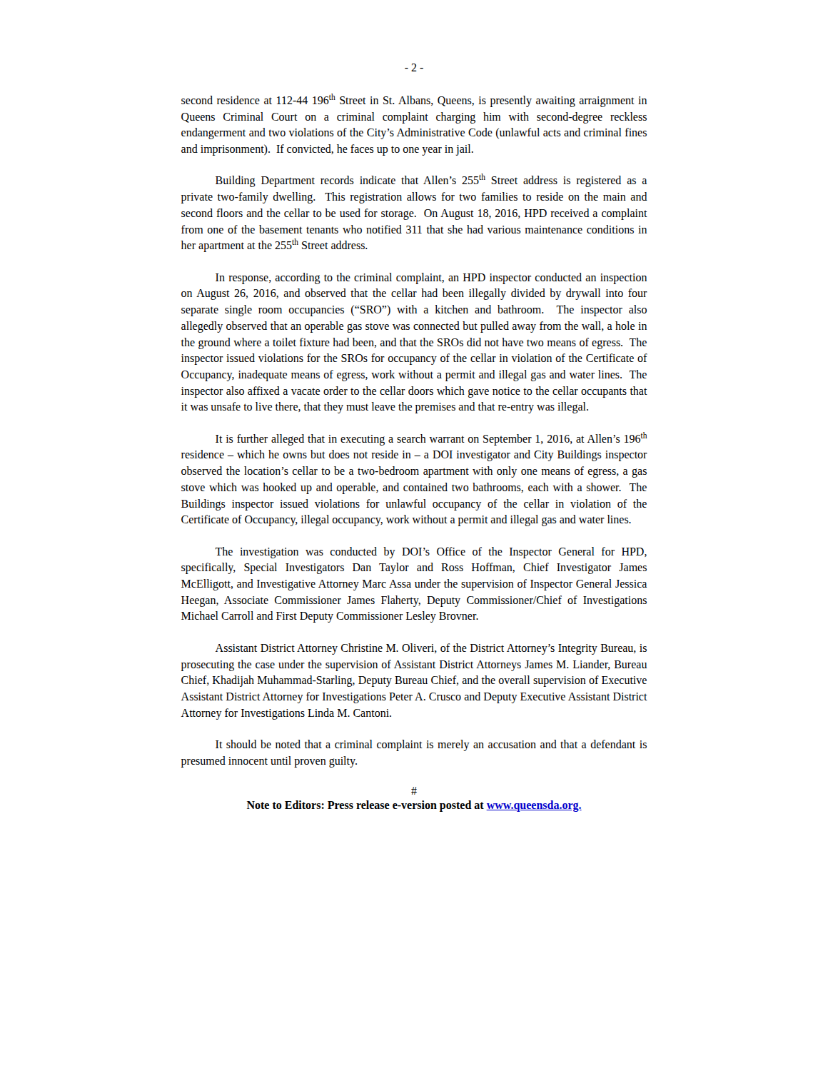- 2 -
second residence at 112-44 196th Street in St. Albans, Queens, is presently awaiting arraignment in Queens Criminal Court on a criminal complaint charging him with second-degree reckless endangerment and two violations of the City’s Administrative Code (unlawful acts and criminal fines and imprisonment). If convicted, he faces up to one year in jail.
Building Department records indicate that Allen’s 255th Street address is registered as a private two-family dwelling. This registration allows for two families to reside on the main and second floors and the cellar to be used for storage. On August 18, 2016, HPD received a complaint from one of the basement tenants who notified 311 that she had various maintenance conditions in her apartment at the 255th Street address.
In response, according to the criminal complaint, an HPD inspector conducted an inspection on August 26, 2016, and observed that the cellar had been illegally divided by drywall into four separate single room occupancies (“SRO”) with a kitchen and bathroom. The inspector also allegedly observed that an operable gas stove was connected but pulled away from the wall, a hole in the ground where a toilet fixture had been, and that the SROs did not have two means of egress. The inspector issued violations for the SROs for occupancy of the cellar in violation of the Certificate of Occupancy, inadequate means of egress, work without a permit and illegal gas and water lines. The inspector also affixed a vacate order to the cellar doors which gave notice to the cellar occupants that it was unsafe to live there, that they must leave the premises and that re-entry was illegal.
It is further alleged that in executing a search warrant on September 1, 2016, at Allen’s 196th residence – which he owns but does not reside in – a DOI investigator and City Buildings inspector observed the location’s cellar to be a two-bedroom apartment with only one means of egress, a gas stove which was hooked up and operable, and contained two bathrooms, each with a shower. The Buildings inspector issued violations for unlawful occupancy of the cellar in violation of the Certificate of Occupancy, illegal occupancy, work without a permit and illegal gas and water lines.
The investigation was conducted by DOI’s Office of the Inspector General for HPD, specifically, Special Investigators Dan Taylor and Ross Hoffman, Chief Investigator James McElligott, and Investigative Attorney Marc Assa under the supervision of Inspector General Jessica Heegan, Associate Commissioner James Flaherty, Deputy Commissioner/Chief of Investigations Michael Carroll and First Deputy Commissioner Lesley Brovner.
Assistant District Attorney Christine M. Oliveri, of the District Attorney’s Integrity Bureau, is prosecuting the case under the supervision of Assistant District Attorneys James M. Liander, Bureau Chief, Khadijah Muhammad-Starling, Deputy Bureau Chief, and the overall supervision of Executive Assistant District Attorney for Investigations Peter A. Crusco and Deputy Executive Assistant District Attorney for Investigations Linda M. Cantoni.
It should be noted that a criminal complaint is merely an accusation and that a defendant is presumed innocent until proven guilty.
#
Note to Editors: Press release e-version posted at www.queensda.org.